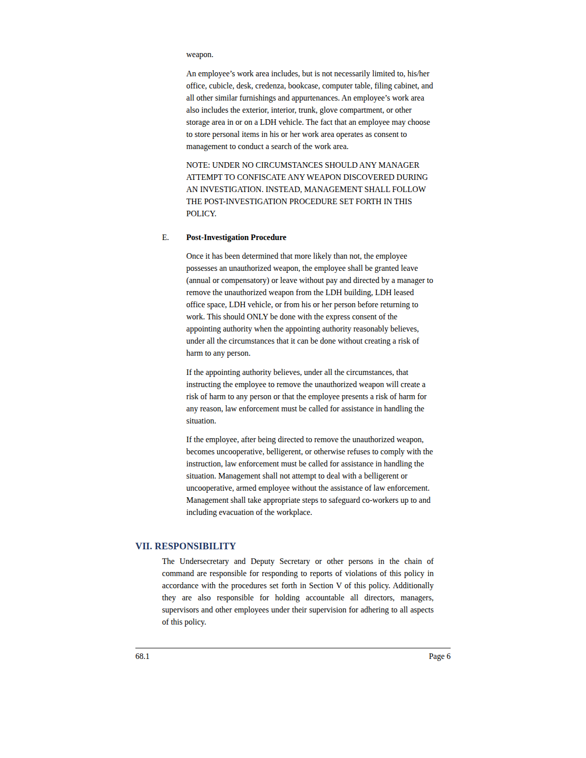weapon.
An employee’s work area includes, but is not necessarily limited to, his/her office, cubicle, desk, credenza, bookcase, computer table, filing cabinet, and all other similar furnishings and appurtenances. An employee’s work area also includes the exterior, interior, trunk, glove compartment, or other storage area in or on a LDH vehicle. The fact that an employee may choose to store personal items in his or her work area operates as consent to management to conduct a search of the work area.
NOTE: UNDER NO CIRCUMSTANCES SHOULD ANY MANAGER ATTEMPT TO CONFISCATE ANY WEAPON DISCOVERED DURING AN INVESTIGATION. INSTEAD, MANAGEMENT SHALL FOLLOW THE POST-INVESTIGATION PROCEDURE SET FORTH IN THIS POLICY.
E.
Post-Investigation Procedure
Once it has been determined that more likely than not, the employee possesses an unauthorized weapon, the employee shall be granted leave (annual or compensatory) or leave without pay and directed by a manager to remove the unauthorized weapon from the LDH building, LDH leased office space, LDH vehicle, or from his or her person before returning to work. This should ONLY be done with the express consent of the appointing authority when the appointing authority reasonably believes, under all the circumstances that it can be done without creating a risk of harm to any person.
If the appointing authority believes, under all the circumstances, that instructing the employee to remove the unauthorized weapon will create a risk of harm to any person or that the employee presents a risk of harm for any reason, law enforcement must be called for assistance in handling the situation.
If the employee, after being directed to remove the unauthorized weapon, becomes uncooperative, belligerent, or otherwise refuses to comply with the instruction, law enforcement must be called for assistance in handling the situation. Management shall not attempt to deal with a belligerent or uncooperative, armed employee without the assistance of law enforcement. Management shall take appropriate steps to safeguard co-workers up to and including evacuation of the workplace.
VII. RESPONSIBILITY
The Undersecretary and Deputy Secretary or other persons in the chain of command are responsible for responding to reports of violations of this policy in accordance with the procedures set forth in Section V of this policy. Additionally they are also responsible for holding accountable all directors, managers, supervisors and other employees under their supervision for adhering to all aspects of this policy.
68.1
Page 6